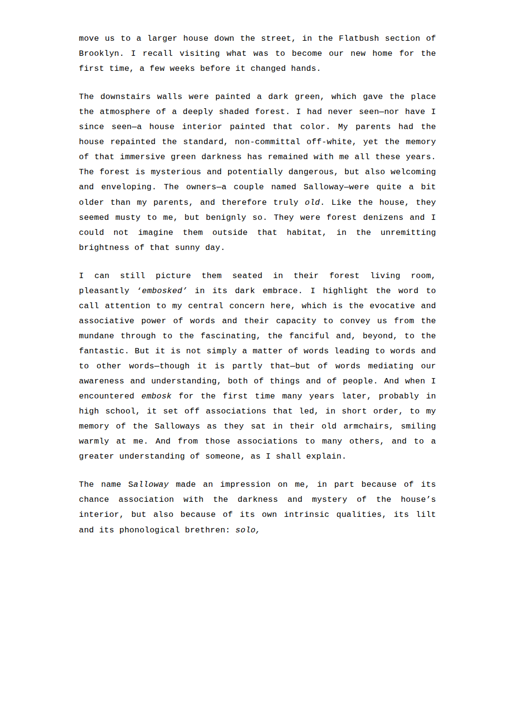move us to a larger house down the street, in the Flatbush section of Brooklyn. I recall visiting what was to become our new home for the first time, a few weeks before it changed hands.
The downstairs walls were painted a dark green, which gave the place the atmosphere of a deeply shaded forest. I had never seen—nor have I since seen—a house interior painted that color. My parents had the house repainted the standard, non-committal off-white, yet the memory of that immersive green darkness has remained with me all these years. The forest is mysterious and potentially dangerous, but also welcoming and enveloping. The owners—a couple named Salloway—were quite a bit older than my parents, and therefore truly old. Like the house, they seemed musty to me, but benignly so. They were forest denizens and I could not imagine them outside that habitat, in the unremitting brightness of that sunny day.
I can still picture them seated in their forest living room, pleasantly ‘embosked’ in its dark embrace. I highlight the word to call attention to my central concern here, which is the evocative and associative power of words and their capacity to convey us from the mundane through to the fascinating, the fanciful and, beyond, to the fantastic. But it is not simply a matter of words leading to words and to other words—though it is partly that—but of words mediating our awareness and understanding, both of things and of people. And when I encountered embosk for the first time many years later, probably in high school, it set off associations that led, in short order, to my memory of the Salloways as they sat in their old armchairs, smiling warmly at me. And from those associations to many others, and to a greater understanding of someone, as I shall explain.
The name Salloway made an impression on me, in part because of its chance association with the darkness and mystery of the house’s interior, but also because of its own intrinsic qualities, its lilt and its phonological brethren: solo,